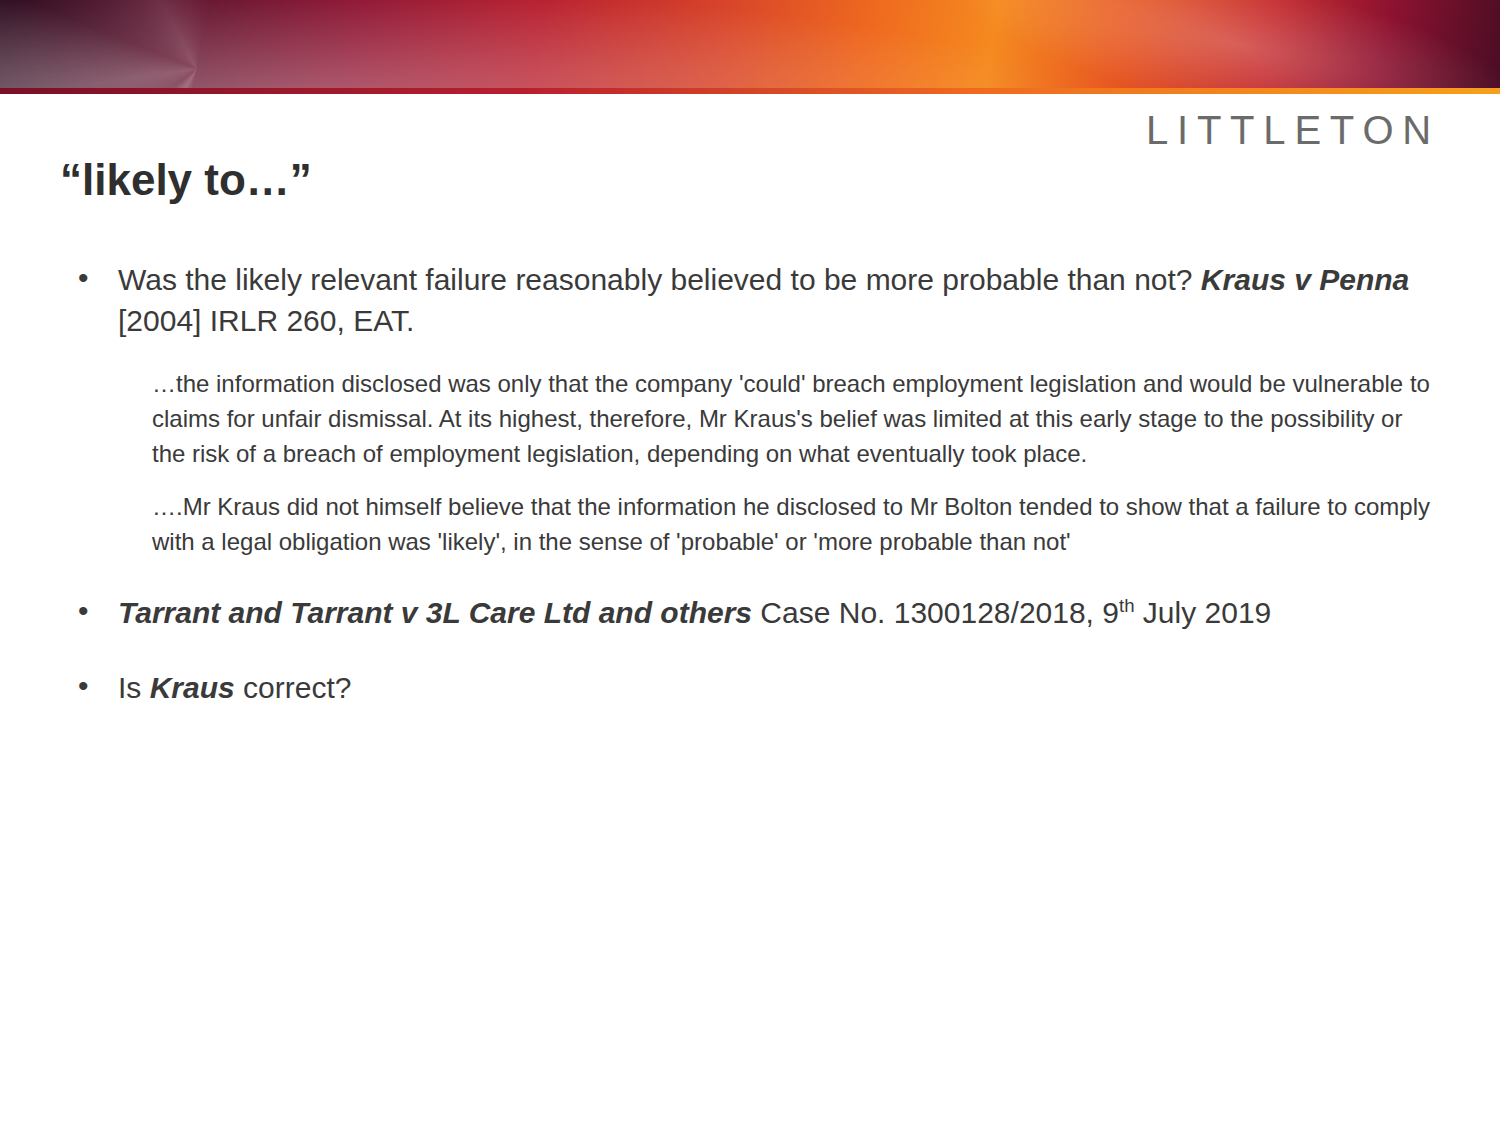LITTLETON
“likely to…”
Was the likely relevant failure reasonably believed to be more probable than not? Kraus v Penna [2004] IRLR 260, EAT.
…the information disclosed was only that the company 'could' breach employment legislation and would be vulnerable to claims for unfair dismissal. At its highest, therefore, Mr Kraus's belief was limited at this early stage to the possibility or the risk of a breach of employment legislation, depending on what eventually took place.
….Mr Kraus did not himself believe that the information he disclosed to Mr Bolton tended to show that a failure to comply with a legal obligation was 'likely', in the sense of 'probable' or 'more probable than not'
Tarrant and Tarrant v 3L Care Ltd and others Case No. 1300128/2018, 9th July 2019
Is Kraus correct?